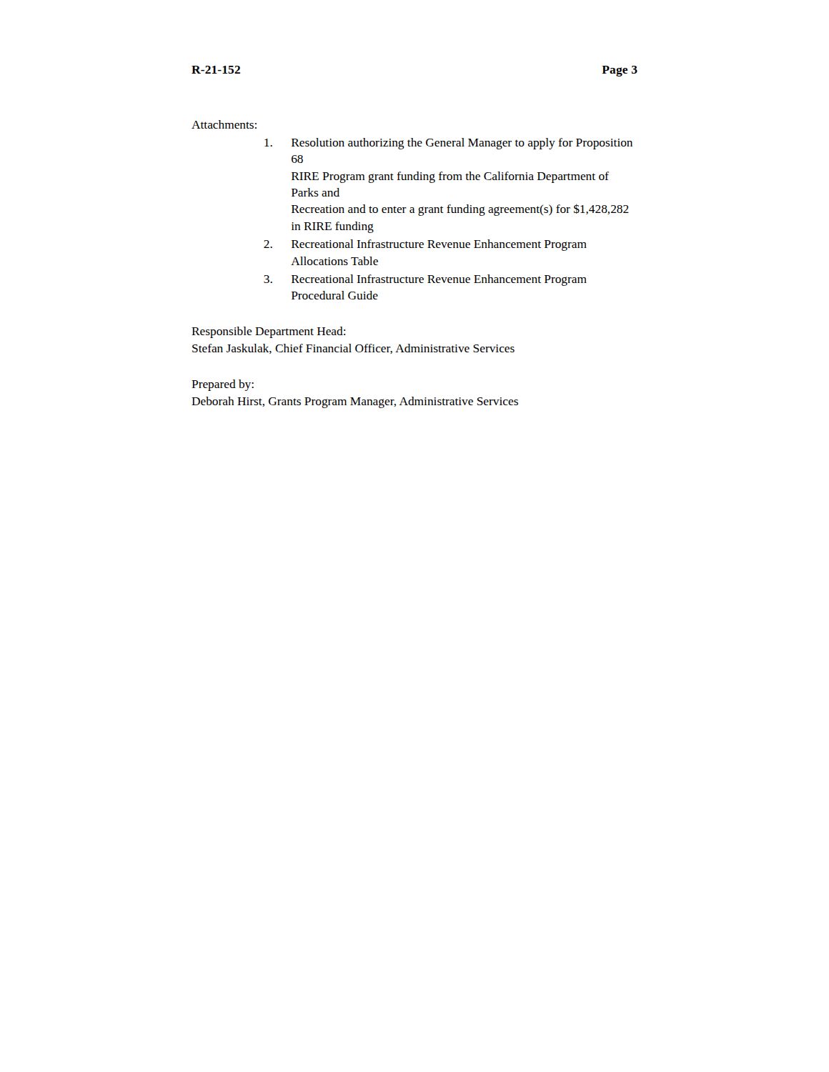R-21-152 Page 3
Attachments:
Resolution authorizing the General Manager to apply for Proposition 68 RIRE Program grant funding from the California Department of Parks and Recreation and to enter a grant funding agreement(s) for $1,428,282 in RIRE funding
Recreational Infrastructure Revenue Enhancement Program Allocations Table
Recreational Infrastructure Revenue Enhancement Program Procedural Guide
Responsible Department Head:
Stefan Jaskulak, Chief Financial Officer, Administrative Services
Prepared by:
Deborah Hirst, Grants Program Manager, Administrative Services